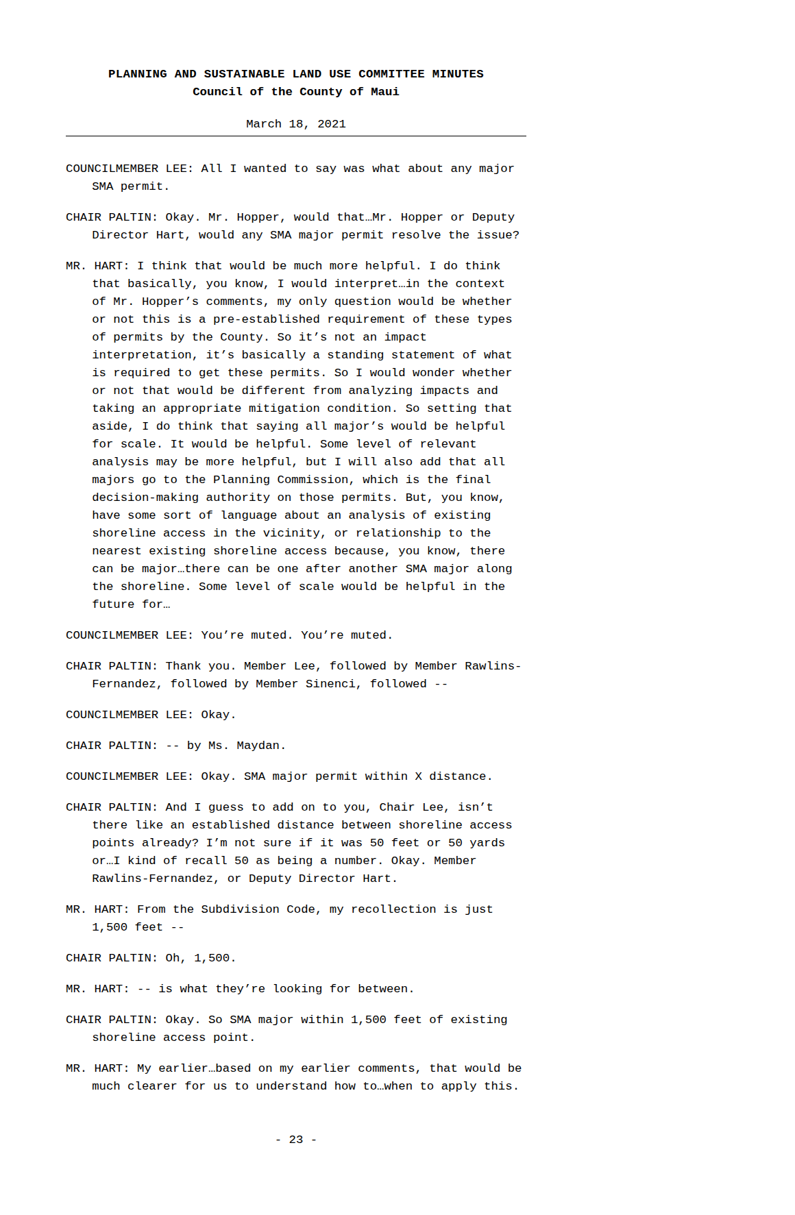PLANNING AND SUSTAINABLE LAND USE COMMITTEE MINUTES
Council of the County of Maui
March 18, 2021
COUNCILMEMBER LEE: All I wanted to say was what about any major SMA permit.
CHAIR PALTIN: Okay. Mr. Hopper, would that…Mr. Hopper or Deputy Director Hart, would any SMA major permit resolve the issue?
MR. HART: I think that would be much more helpful. I do think that basically, you know, I would interpret…in the context of Mr. Hopper’s comments, my only question would be whether or not this is a pre-established requirement of these types of permits by the County. So it’s not an impact interpretation, it’s basically a standing statement of what is required to get these permits. So I would wonder whether or not that would be different from analyzing impacts and taking an appropriate mitigation condition. So setting that aside, I do think that saying all major’s would be helpful for scale. It would be helpful. Some level of relevant analysis may be more helpful, but I will also add that all majors go to the Planning Commission, which is the final decision-making authority on those permits. But, you know, have some sort of language about an analysis of existing shoreline access in the vicinity, or relationship to the nearest existing shoreline access because, you know, there can be major…there can be one after another SMA major along the shoreline. Some level of scale would be helpful in the future for…
COUNCILMEMBER LEE: You’re muted. You’re muted.
CHAIR PALTIN: Thank you. Member Lee, followed by Member Rawlins-Fernandez, followed by Member Sinenci, followed --
COUNCILMEMBER LEE: Okay.
CHAIR PALTIN: -- by Ms. Maydan.
COUNCILMEMBER LEE: Okay. SMA major permit within X distance.
CHAIR PALTIN: And I guess to add on to you, Chair Lee, isn’t there like an established distance between shoreline access points already? I’m not sure if it was 50 feet or 50 yards or…I kind of recall 50 as being a number. Okay. Member Rawlins-Fernandez, or Deputy Director Hart.
MR. HART: From the Subdivision Code, my recollection is just 1,500 feet --
CHAIR PALTIN: Oh, 1,500.
MR. HART: -- is what they’re looking for between.
CHAIR PALTIN: Okay. So SMA major within 1,500 feet of existing shoreline access point.
MR. HART: My earlier…based on my earlier comments, that would be much clearer for us to understand how to…when to apply this.
- 23 -